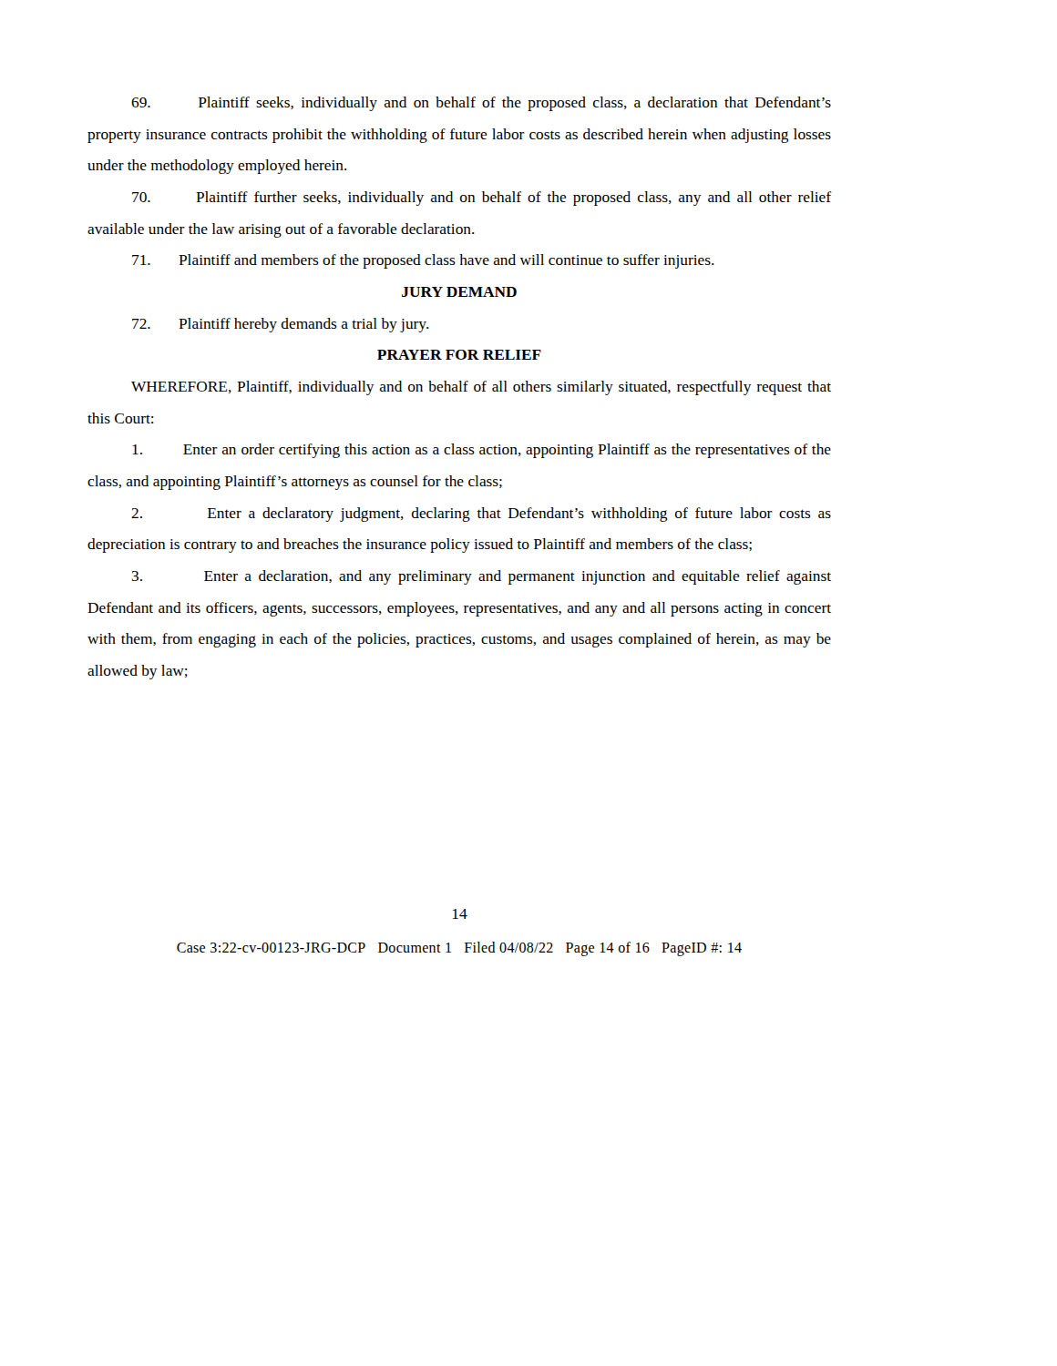69. Plaintiff seeks, individually and on behalf of the proposed class, a declaration that Defendant’s property insurance contracts prohibit the withholding of future labor costs as described herein when adjusting losses under the methodology employed herein.
70. Plaintiff further seeks, individually and on behalf of the proposed class, any and all other relief available under the law arising out of a favorable declaration.
71. Plaintiff and members of the proposed class have and will continue to suffer injuries.
JURY DEMAND
72. Plaintiff hereby demands a trial by jury.
PRAYER FOR RELIEF
WHEREFORE, Plaintiff, individually and on behalf of all others similarly situated, respectfully request that this Court:
1. Enter an order certifying this action as a class action, appointing Plaintiff as the representatives of the class, and appointing Plaintiff’s attorneys as counsel for the class;
2. Enter a declaratory judgment, declaring that Defendant’s withholding of future labor costs as depreciation is contrary to and breaches the insurance policy issued to Plaintiff and members of the class;
3. Enter a declaration, and any preliminary and permanent injunction and equitable relief against Defendant and its officers, agents, successors, employees, representatives, and any and all persons acting in concert with them, from engaging in each of the policies, practices, customs, and usages complained of herein, as may be allowed by law;
14
Case 3:22-cv-00123-JRG-DCP Document 1 Filed 04/08/22 Page 14 of 16 PageID #: 14